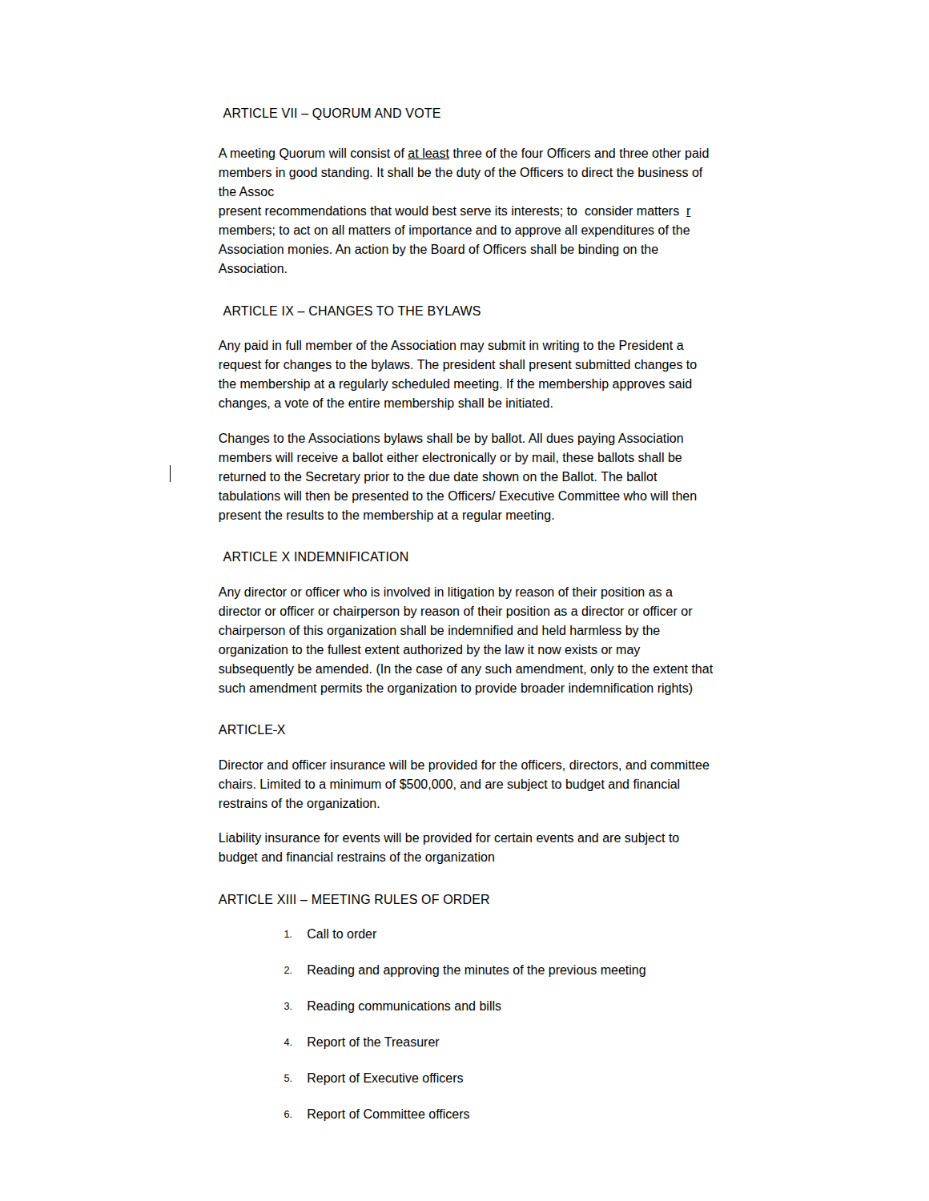ARTICLE VII – QUORUM AND VOTE
A meeting Quorum will consist of at least three of the four Officers and three other paid members in good standing. It shall be the duty of the Officers to direct the business of the Assoc
present recommendations that would best serve its interests; to consider matters r
members; to act on all matters of importance and to approve all expenditures of the Association monies. An action by the Board of Officers shall be binding on the Association.
ARTICLE IX – CHANGES TO THE BYLAWS
Any paid in full member of the Association may submit in writing to the President a request for changes to the bylaws. The president shall present submitted changes to the membership at a regularly scheduled meeting. If the membership approves said changes, a vote of the entire membership shall be initiated.
Changes to the Associations bylaws shall be by ballot. All dues paying Association members will receive a ballot either electronically or by mail, these ballots shall be returned to the Secretary prior to the due date shown on the Ballot. The ballot tabulations will then be presented to the Officers/ Executive Committee who will then present the results to the membership at a regular meeting.
ARTICLE X INDEMNIFICATION
Any director or officer who is involved in litigation by reason of their position as a director or officer or chairperson by reason of their position as a director or officer or chairperson of this organization shall be indemnified and held harmless by the organization to the fullest extent authorized by the law it now exists or may subsequently be amended. (In the case of any such amendment, only to the extent that such amendment permits the organization to provide broader indemnification rights)
ARTICLE X
Director and officer insurance will be provided for the officers, directors, and committee chairs. Limited to a minimum of $500,000, and are subject to budget and financial restrains of the organization.
Liability insurance for events will be provided for certain events and are subject to budget and financial restrains of the organization
ARTICLE XIII – MEETING RULES OF ORDER
Call to order
Reading and approving the minutes of the previous meeting
Reading communications and bills
Report of the Treasurer
Report of Executive officers
Report of Committee officers